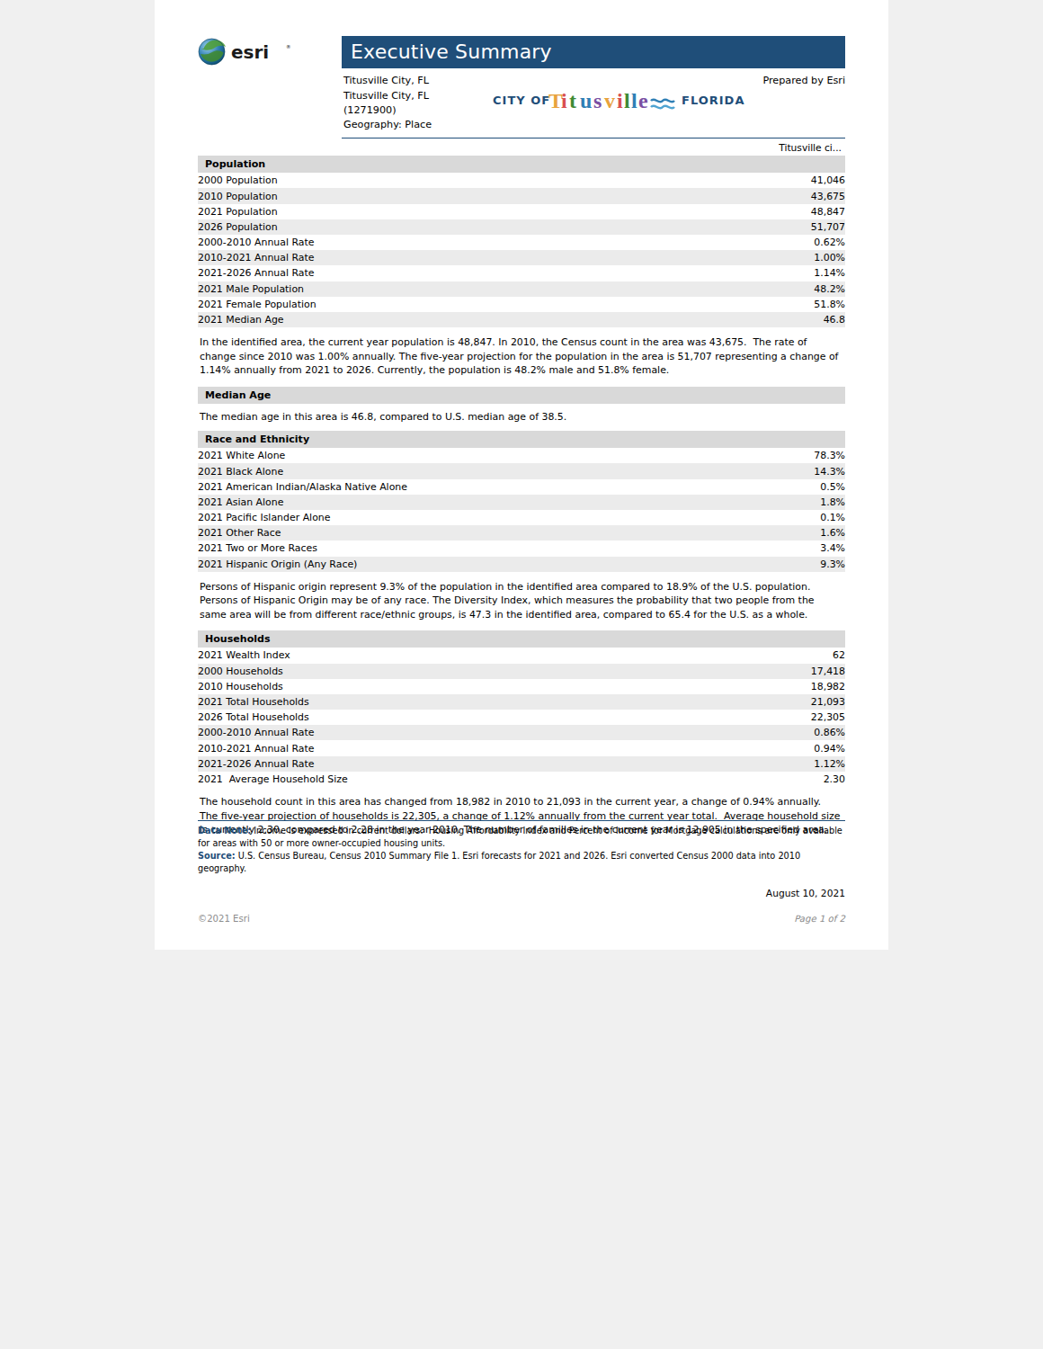esri ®
Executive Summary
Titusville City, FL
Titusville City, FL (1271900)
Geography: Place
CITY OF T i t u s v i l l e FLORIDA
Prepared by Esri
Titusville ci...
| Population |
| 2000 Population | 41,046 |
| 2010 Population | 43,675 |
| 2021 Population | 48,847 |
| 2026 Population | 51,707 |
| 2000-2010 Annual Rate | 0.62% |
| 2010-2021 Annual Rate | 1.00% |
| 2021-2026 Annual Rate | 1.14% |
| 2021 Male Population | 48.2% |
| 2021 Female Population | 51.8% |
| 2021 Median Age | 46.8 |
In the identified area, the current year population is 48,847. In 2010, the Census count in the area was 43,675. The rate of change since 2010 was 1.00% annually. The five-year projection for the population in the area is 51,707 representing a change of 1.14% annually from 2021 to 2026. Currently, the population is 48.2% male and 51.8% female.
| Median Age |
The median age in this area is 46.8, compared to U.S. median age of 38.5.
| Race and Ethnicity |
| 2021 White Alone | 78.3% |
| 2021 Black Alone | 14.3% |
| 2021 American Indian/Alaska Native Alone | 0.5% |
| 2021 Asian Alone | 1.8% |
| 2021 Pacific Islander Alone | 0.1% |
| 2021 Other Race | 1.6% |
| 2021 Two or More Races | 3.4% |
| 2021 Hispanic Origin (Any Race) | 9.3% |
Persons of Hispanic origin represent 9.3% of the population in the identified area compared to 18.9% of the U.S. population. Persons of Hispanic Origin may be of any race. The Diversity Index, which measures the probability that two people from the same area will be from different race/ethnic groups, is 47.3 in the identified area, compared to 65.4 for the U.S. as a whole.
| Households |
| 2021 Wealth Index | 62 |
| 2000 Households | 17,418 |
| 2010 Households | 18,982 |
| 2021 Total Households | 21,093 |
| 2026 Total Households | 22,305 |
| 2000-2010 Annual Rate | 0.86% |
| 2010-2021 Annual Rate | 0.94% |
| 2021-2026 Annual Rate | 1.12% |
| 2021 Average Household Size | 2.30 |
The household count in this area has changed from 18,982 in 2010 to 21,093 in the current year, a change of 0.94% annually. The five-year projection of households is 22,305, a change of 1.12% annually from the current year total. Average household size is currently 2.30, compared to 2.28 in the year 2010. The number of families in the current year is 12,905 in the specified area.
Data Note: Income is expressed in current dollars. Housing Affordability Index and Percent of Income for Mortgage calculations are only available for areas with 50 or more owner-occupied housing units.
Source: U.S. Census Bureau, Census 2010 Summary File 1. Esri forecasts for 2021 and 2026. Esri converted Census 2000 data into 2010 geography.
August 10, 2021
©2021 Esri
Page 1 of 2